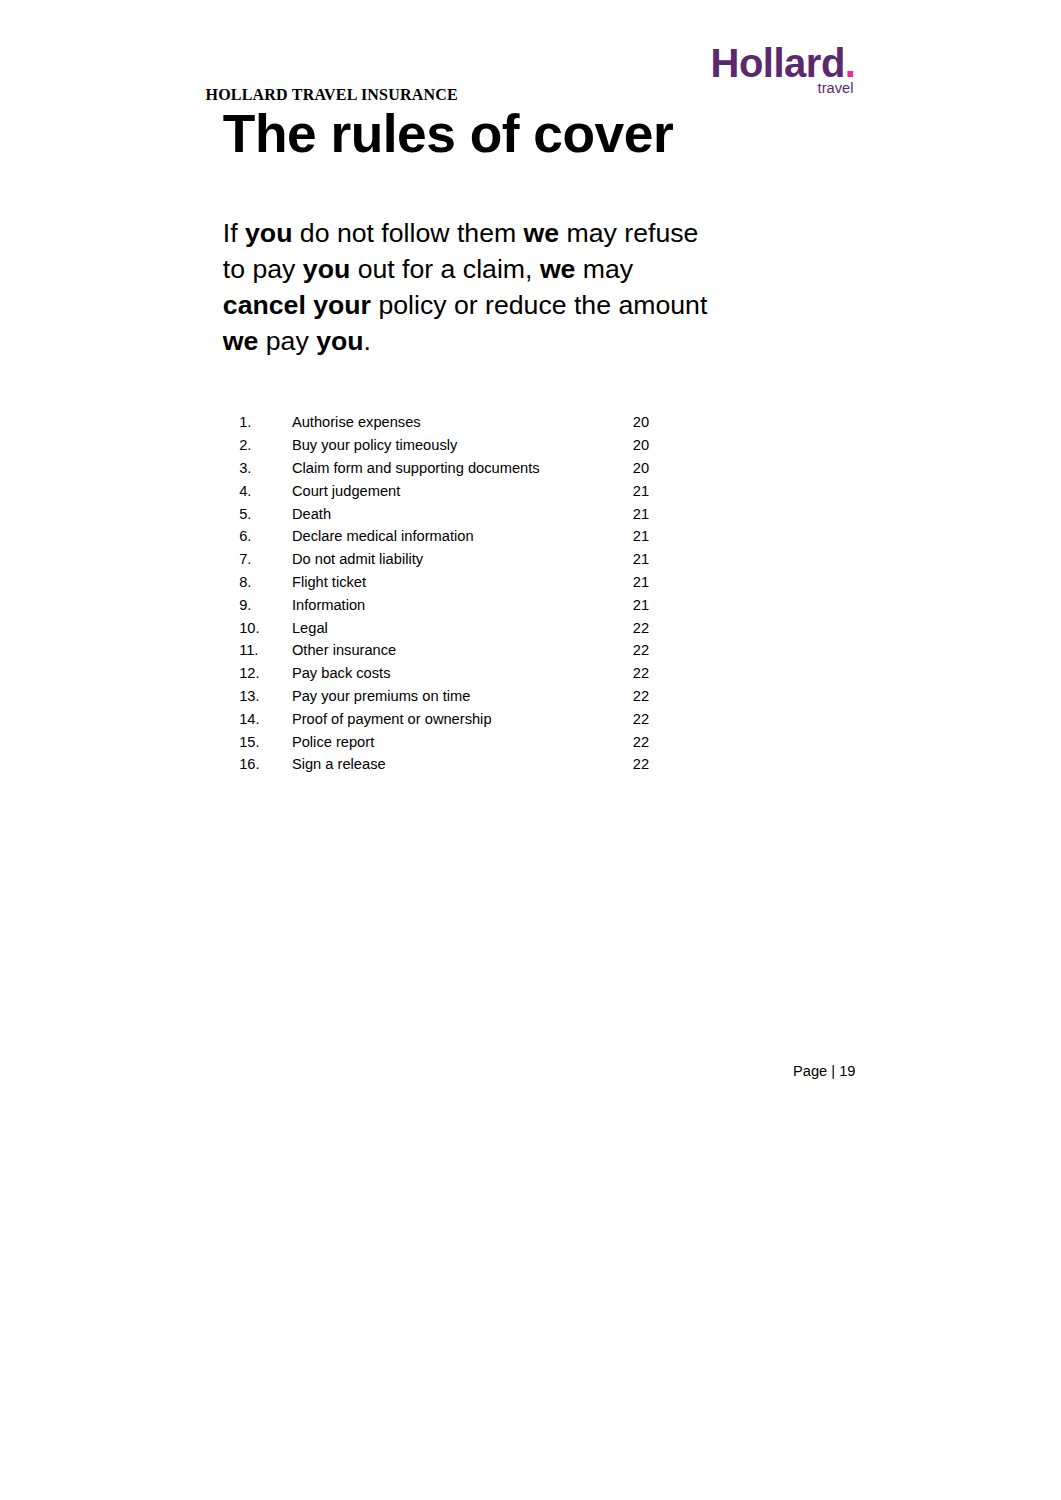Hollard.
travel
HOLLARD TRAVEL INSURANCE
The rules of cover
If you do not follow them we may refuse to pay you out for a claim, we may cancel your policy or reduce the amount we pay you.
| 1. | Authorise expenses | 20 |
| 2. | Buy your policy timeously | 20 |
| 3. | Claim form and supporting documents | 20 |
| 4. | Court judgement | 21 |
| 5. | Death | 21 |
| 6. | Declare medical information | 21 |
| 7. | Do not admit liability | 21 |
| 8. | Flight ticket | 21 |
| 9. | Information | 21 |
| 10. | Legal | 22 |
| 11. | Other insurance | 22 |
| 12. | Pay back costs | 22 |
| 13. | Pay your premiums on time | 22 |
| 14. | Proof of payment or ownership | 22 |
| 15. | Police report | 22 |
| 16. | Sign a release | 22 |
Page | 19